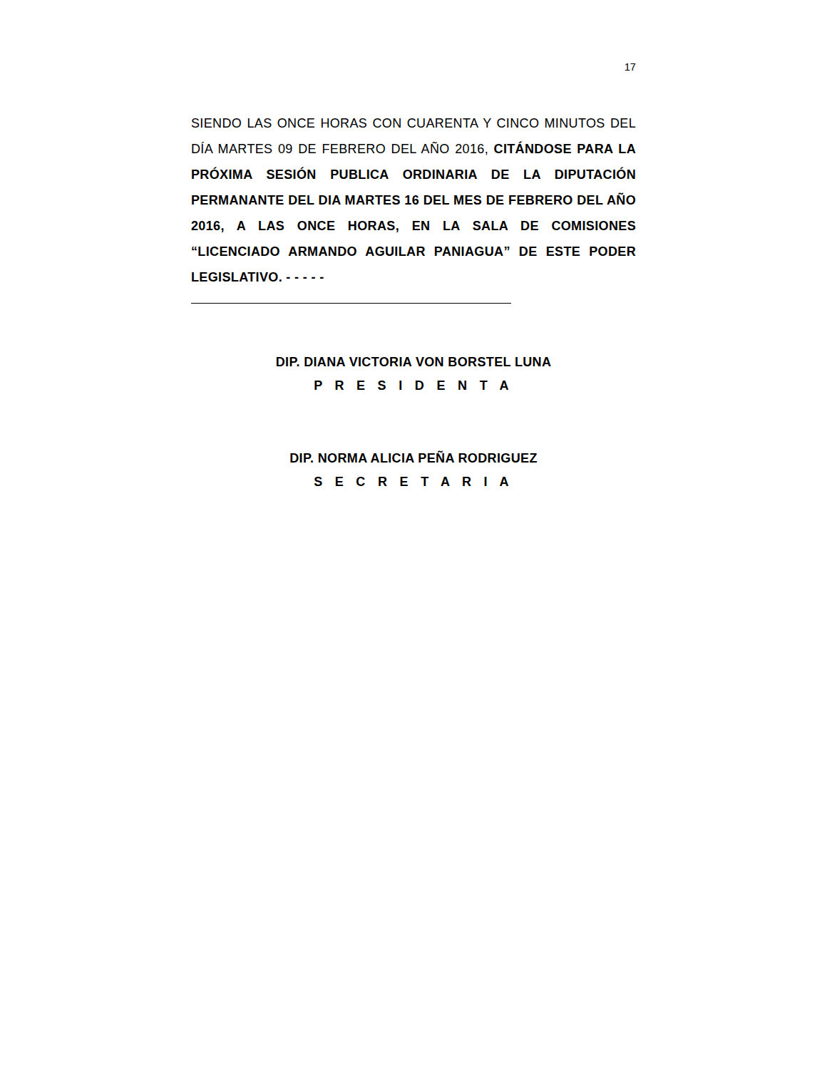17
SIENDO LAS ONCE HORAS CON CUARENTA Y CINCO MINUTOS DEL DÍA MARTES 09 DE FEBRERO DEL AÑO 2016, CITÁNDOSE PARA LA PRÓXIMA SESIÓN PUBLICA ORDINARIA DE LA DIPUTACIÓN PERMANANTE DEL DIA MARTES 16 DEL MES DE FEBRERO DEL AÑO 2016, A LAS ONCE HORAS, EN LA SALA DE COMISIONES “LICENCIADO ARMANDO AGUILAR PANIAGUA” DE ESTE PODER LEGISLATIVO. - - - - -
DIP. DIANA VICTORIA VON BORSTEL LUNA
P R E S I D E N T A
DIP. NORMA ALICIA PEÑA RODRIGUEZ
S E C R E T A R I A